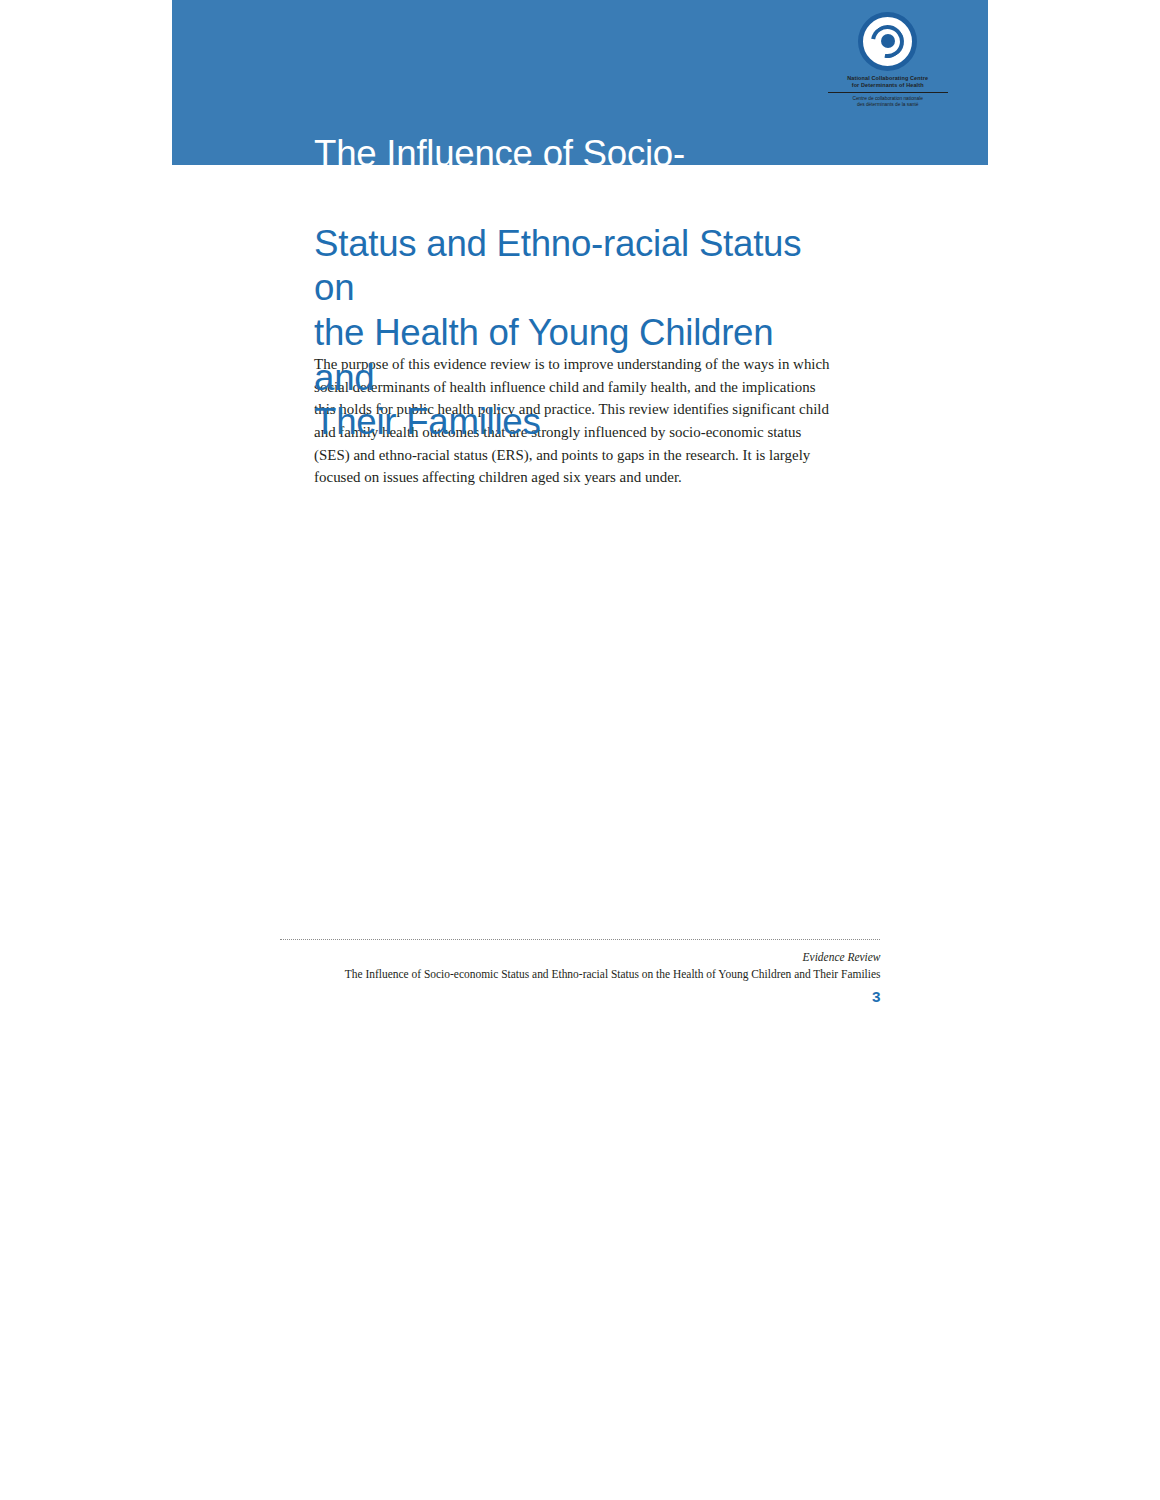National Collaborating Centre
for Determinants of Health
Centre de collaboration nationale
des déterminants de la santé
The Influence of Socio-economic
Status and Ethno-racial Status on
the Health of Young Children and
Their Families
The purpose of this evidence review is to improve understanding of the ways in which social determinants of health influence child and family health, and the implications this holds for public health policy and practice. This review identifies significant child and family health outcomes that are strongly influenced by socio-economic status (SES) and ethno-racial status (ERS), and points to gaps in the research. It is largely focused on issues affecting children aged six years and under.
Evidence Review
The Influence of Socio-economic Status and Ethno-racial Status on the Health of Young Children and Their Families
3